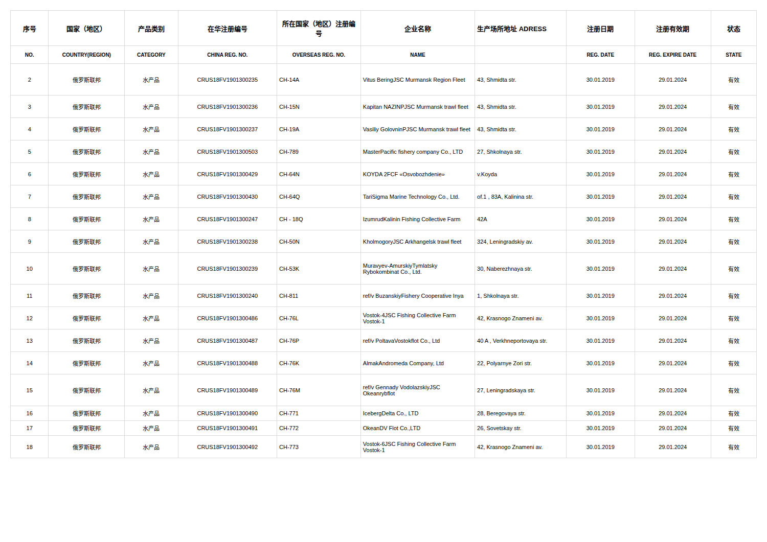| 序号 | 国家（地区） | 产品类别 | 在华注册编号 | 所在国家（地区）注册编号 | 企业名称 | 生产场所地址 ADRESS | 注册日期 | 注册有效期 | 状态 |
| --- | --- | --- | --- | --- | --- | --- | --- | --- | --- |
| NO. | COUNTRY(REGION) | CATEGORY | CHINA REG. NO. | OVERSEAS REG. NO. | NAME | | REG. DATE | REG. EXPIRE DATE | STATE |
| 2 | 俄罗斯联邦 | 水产品 | CRUS18FV1901300235 | CH-14A | Vitus BeringJSC Murmansk Region Fleet | 43, Shmidta str. | 30.01.2019 | 29.01.2024 | 有效 |
| 3 | 俄罗斯联邦 | 水产品 | CRUS18FV1901300236 | CH-15N | Kapitan NAZINPJSC Murmansk trawl fleet | 43, Shmidta str. | 30.01.2019 | 29.01.2024 | 有效 |
| 4 | 俄罗斯联邦 | 水产品 | CRUS18FV1901300237 | CH-19A | Vasiliy GolovninPJSC Murmansk trawl fleet | 43, Shmidta str. | 30.01.2019 | 29.01.2024 | 有效 |
| 5 | 俄罗斯联邦 | 水产品 | CRUS18FV1901300503 | CH-789 | MasterPacific fishery company Co., LTD | 27, Shkolnaya str. | 30.01.2019 | 29.01.2024 | 有效 |
| 6 | 俄罗斯联邦 | 水产品 | CRUS18FV1901300429 | CH-64N | KOYDA 2FCF «Osvobozhdenie» | v.Koyda | 30.01.2019 | 29.01.2024 | 有效 |
| 7 | 俄罗斯联邦 | 水产品 | CRUS18FV1901300430 | CH-64Q | TariSigma Marine Technology Co., Ltd. | of.1 , 83A, Kalinina str. | 30.01.2019 | 29.01.2024 | 有效 |
| 8 | 俄罗斯联邦 | 水产品 | CRUS18FV1901300247 | CH - 18Q | IzumrudKalinin Fishing Collective Farm | 42A | 30.01.2019 | 29.01.2024 | 有效 |
| 9 | 俄罗斯联邦 | 水产品 | CRUS18FV1901300238 | CH-50N | KholmogoryJSC Arkhangelsk trawl fleet | 324, Leningradskiy av. | 30.01.2019 | 29.01.2024 | 有效 |
| 10 | 俄罗斯联邦 | 水产品 | CRUS18FV1901300239 | CH-53K | Muravyev-AmurskiyTymlatsky Rybokombinat Co., Ltd. | 30, Naberezhnaya str. | 30.01.2019 | 29.01.2024 | 有效 |
| 11 | 俄罗斯联邦 | 水产品 | CRUS18FV1901300240 | CH-811 | ref/v BuzanskiyFishery Cooperative Inya | 1, Shkolnaya str. | 30.01.2019 | 29.01.2024 | 有效 |
| 12 | 俄罗斯联邦 | 水产品 | CRUS18FV1901300486 | CH-76L | Vostok-4JSC Fishing Collective Farm Vostok-1 | 42, Krasnogo Znameni av. | 30.01.2019 | 29.01.2024 | 有效 |
| 13 | 俄罗斯联邦 | 水产品 | CRUS18FV1901300487 | CH-76P | ref/v PoltavaVostokflot Co., Ltd | 40 A , Verkhneportovaya str. | 30.01.2019 | 29.01.2024 | 有效 |
| 14 | 俄罗斯联邦 | 水产品 | CRUS18FV1901300488 | CH-76K | AlmakAndromeda Company, Ltd | 22, Polyarnye Zori str. | 30.01.2019 | 29.01.2024 | 有效 |
| 15 | 俄罗斯联邦 | 水产品 | CRUS18FV1901300489 | CH-76M | ref/v Gennady VodolazskiyJSC Okeanrybflot | 27, Leningradskaya str. | 30.01.2019 | 29.01.2024 | 有效 |
| 16 | 俄罗斯联邦 | 水产品 | CRUS18FV1901300490 | CH-771 | IcebergDelta Co., LTD | 28, Beregovaya str. | 30.01.2019 | 29.01.2024 | 有效 |
| 17 | 俄罗斯联邦 | 水产品 | CRUS18FV1901300491 | CH-772 | OkeanDV Flot Co.,LTD | 26, Sovetskay str. | 30.01.2019 | 29.01.2024 | 有效 |
| 18 | 俄罗斯联邦 | 水产品 | CRUS18FV1901300492 | CH-773 | Vostok-6JSC Fishing Collective Farm Vostok-1 | 42, Krasnogo Znameni av. | 30.01.2019 | 29.01.2024 | 有效 |